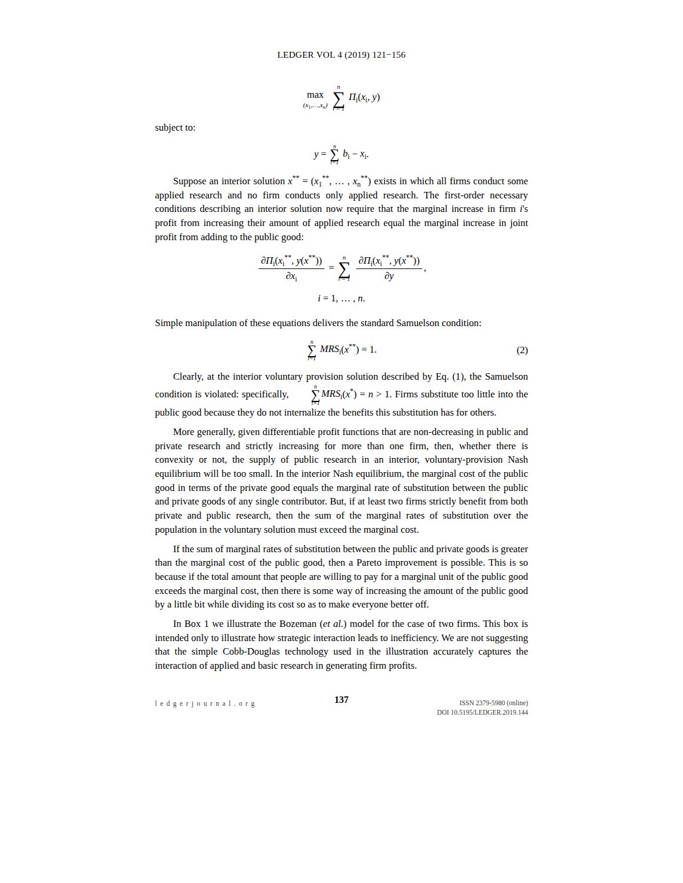LEDGER VOL 4 (2019) 121−156
max (x1,…,xn) n ∑ i = 1 Πi(xi, y)
subject to:
y = n ∑ i=1 bi − xi.
Suppose an interior solution x** = (x1**, … , xn**) exists in which all firms conduct some applied research and no firm conducts only applied research. The first-order necessary conditions describing an interior solution now require that the marginal increase in firm i's profit from increasing their amount of applied research equal the marginal increase in joint profit from adding to the public good:
∂Πi(xi**, y(x**)) ∂xi = n ∑ i = 1 ∂Πi(xi**, y(x**)) ∂y ,
i = 1, … , n.
Simple manipulation of these equations delivers the standard Samuelson condition:
n ∑ i=1 MRSi(x**) = 1. (2)
Clearly, at the interior voluntary provision solution described by Eq. (1), the Samuelson condition is violated: specifically, n∑i=1 MRSi(x*) = n > 1. Firms substitute too little into the public good because they do not internalize the benefits this substitution has for others.
More generally, given differentiable profit functions that are non-decreasing in public and private research and strictly increasing for more than one firm, then, whether there is convexity or not, the supply of public research in an interior, voluntary-provision Nash equilibrium will be too small. In the interior Nash equilibrium, the marginal cost of the public good in terms of the private good equals the marginal rate of substitution between the public and private goods of any single contributor. But, if at least two firms strictly benefit from both private and public research, then the sum of the marginal rates of substitution over the population in the voluntary solution must exceed the marginal cost.
If the sum of marginal rates of substitution between the public and private goods is greater than the marginal cost of the public good, then a Pareto improvement is possible. This is so because if the total amount that people are willing to pay for a marginal unit of the public good exceeds the marginal cost, then there is some way of increasing the amount of the public good by a little bit while dividing its cost so as to make everyone better off.
In Box 1 we illustrate the Bozeman (et al.) model for the case of two firms. This box is intended only to illustrate how strategic interaction leads to inefficiency. We are not suggesting that the simple Cobb-Douglas technology used in the illustration accurately captures the interaction of applied and basic research in generating firm profits.
137
l e d g e r j o u r n a l . o r g
ISSN 2379-5980 (online)
DOI 10.5195/LEDGER.2019.144